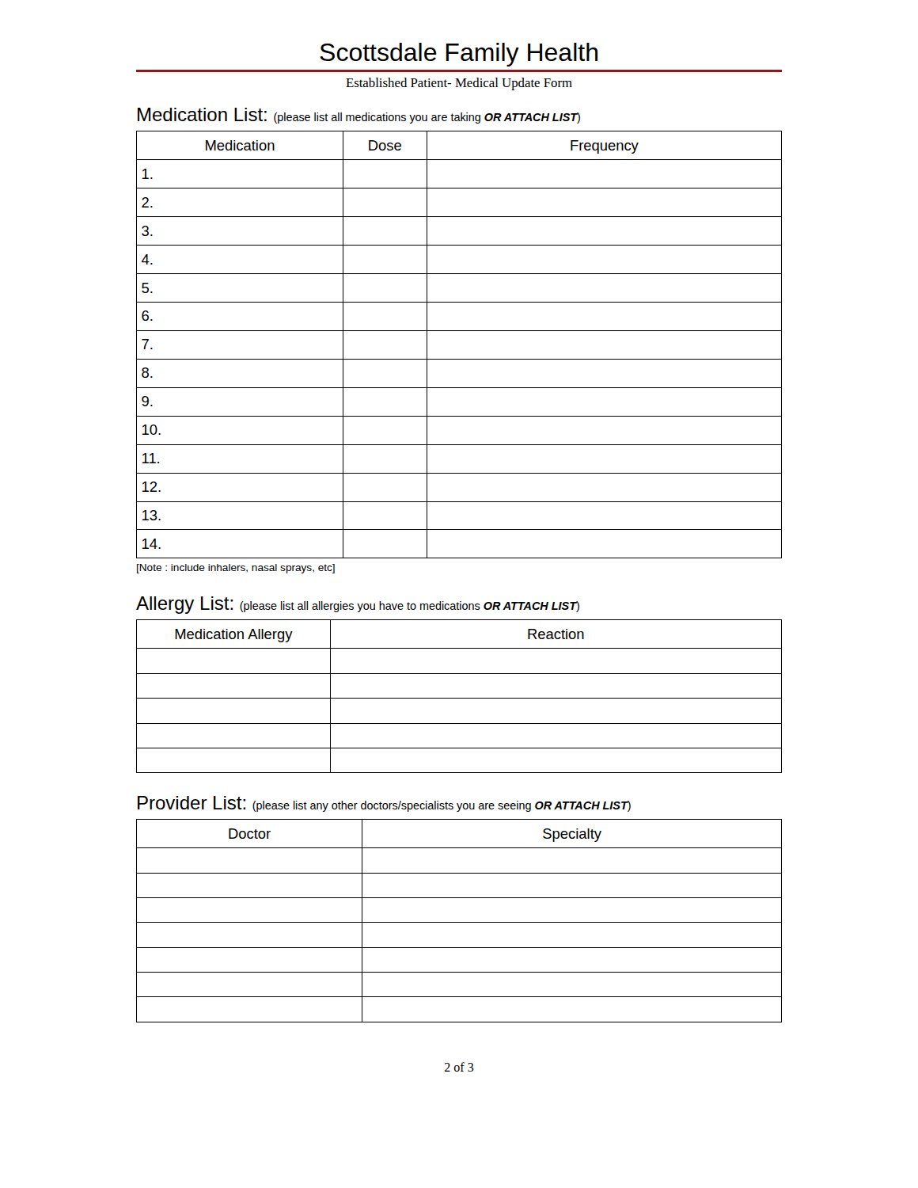Scottsdale Family Health
Established Patient- Medical Update Form
Medication List: (please list all medications you are taking OR ATTACH LIST)
| Medication | Dose | Frequency |
| --- | --- | --- |
| 1. | | |
| 2. | | |
| 3. | | |
| 4. | | |
| 5. | | |
| 6. | | |
| 7. | | |
| 8. | | |
| 9. | | |
| 10. | | |
| 11. | | |
| 12. | | |
| 13. | | |
| 14. | | |
[Note : include inhalers, nasal sprays, etc]
Allergy List: (please list all allergies you have to medications OR ATTACH LIST)
| Medication Allergy | Reaction |
| --- | --- |
Provider List: (please list any other doctors/specialists you are seeing OR ATTACH LIST)
| Doctor | Specialty |
| --- | --- |
2 of 3